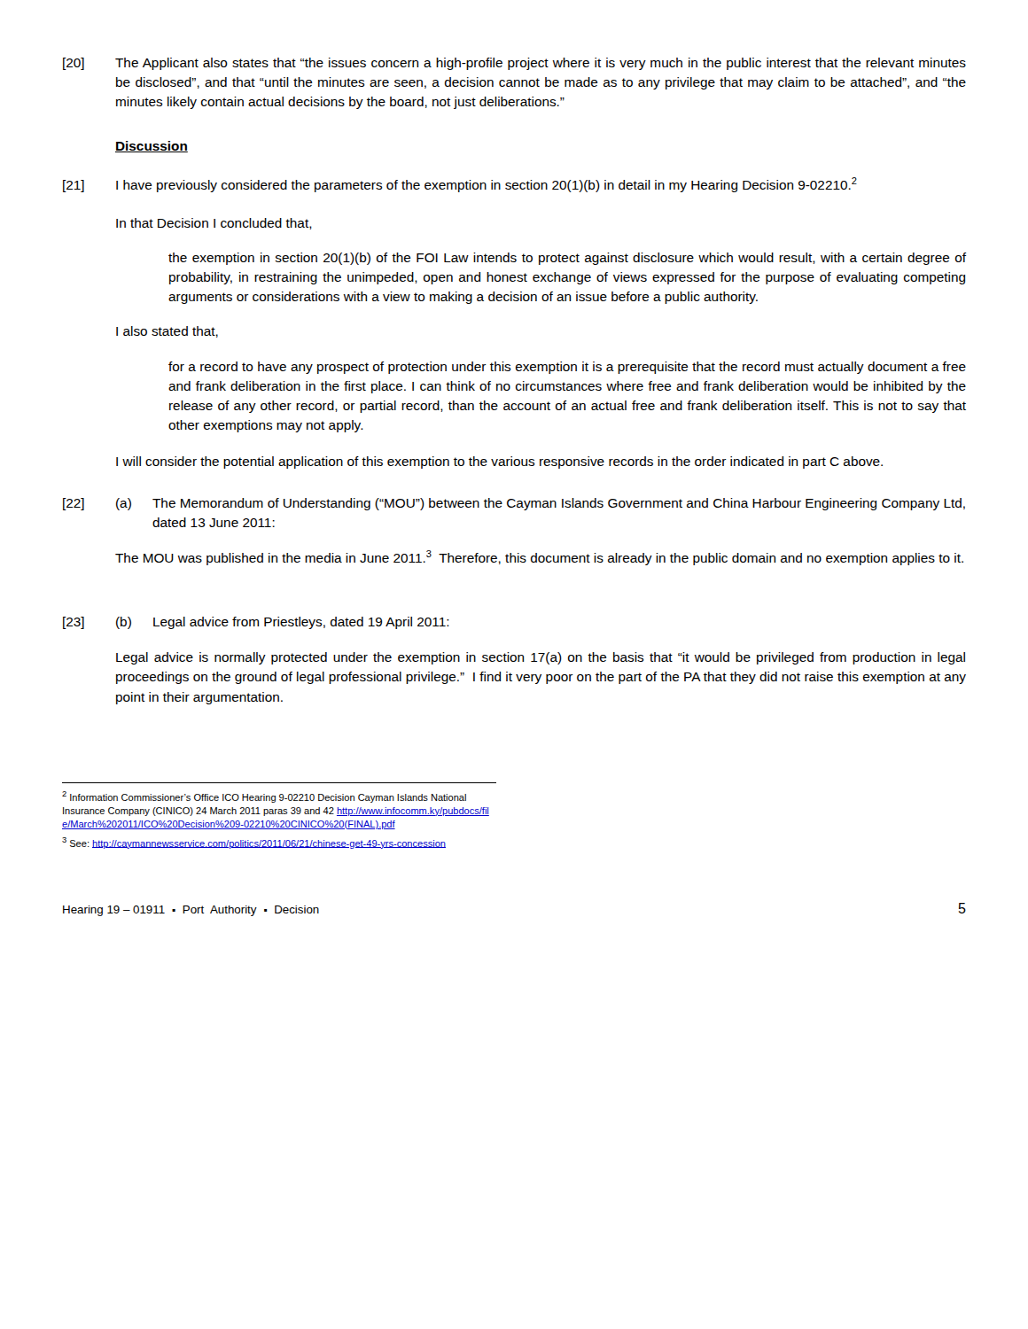[20]
The Applicant also states that “the issues concern a high-profile project where it is very much in the public interest that the relevant minutes be disclosed”, and that “until the minutes are seen, a decision cannot be made as to any privilege that may claim to be attached”, and “the minutes likely contain actual decisions by the board, not just deliberations.”
Discussion
[21]
I have previously considered the parameters of the exemption in section 20(1)(b) in detail in my Hearing Decision 9-02210.2
In that Decision I concluded that,
the exemption in section 20(1)(b) of the FOI Law intends to protect against disclosure which would result, with a certain degree of probability, in restraining the unimpeded, open and honest exchange of views expressed for the purpose of evaluating competing arguments or considerations with a view to making a decision of an issue before a public authority.
I also stated that,
for a record to have any prospect of protection under this exemption it is a prerequisite that the record must actually document a free and frank deliberation in the first place. I can think of no circumstances where free and frank deliberation would be inhibited by the release of any other record, or partial record, than the account of an actual free and frank deliberation itself. This is not to say that other exemptions may not apply.
I will consider the potential application of this exemption to the various responsive records in the order indicated in part C above.
[22]
(a)
The Memorandum of Understanding (“MOU”) between the Cayman Islands Government and China Harbour Engineering Company Ltd, dated 13 June 2011:
The MOU was published in the media in June 2011.3 Therefore, this document is already in the public domain and no exemption applies to it.
[23]
(b)
Legal advice from Priestleys, dated 19 April 2011:
Legal advice is normally protected under the exemption in section 17(a) on the basis that “it would be privileged from production in legal proceedings on the ground of legal professional privilege.” I find it very poor on the part of the PA that they did not raise this exemption at any point in their argumentation.
2 Information Commissioner’s Office ICO Hearing 9-02210 Decision Cayman Islands National Insurance Company (CINICO) 24 March 2011 paras 39 and 42 http://www.infocomm.ky/pubdocs/file/March%202011/ICO%20Decision%209-02210%20CINICO%20(FINAL).pdf
3 See: http://caymannewsservice.com/politics/2011/06/21/chinese-get-49-yrs-concession
Hearing 19 – 01911 ▪ Port Authority ▪ Decision
5